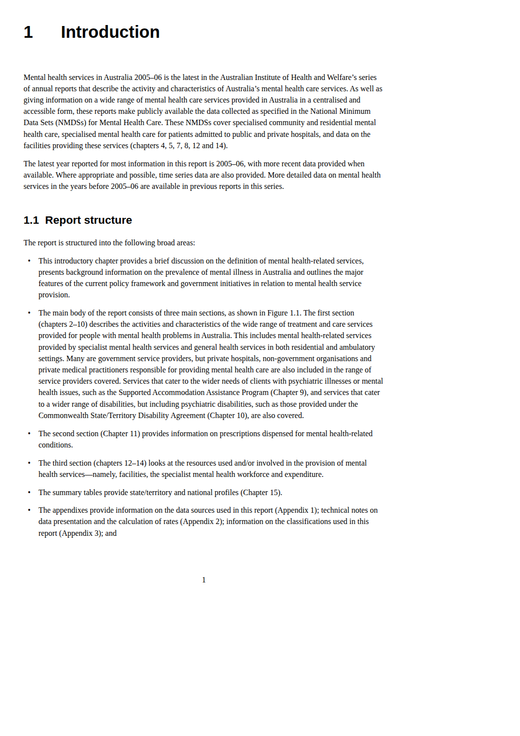1 Introduction
Mental health services in Australia 2005–06 is the latest in the Australian Institute of Health and Welfare’s series of annual reports that describe the activity and characteristics of Australia’s mental health care services. As well as giving information on a wide range of mental health care services provided in Australia in a centralised and accessible form, these reports make publicly available the data collected as specified in the National Minimum Data Sets (NMDSs) for Mental Health Care. These NMDSs cover specialised community and residential mental health care, specialised mental health care for patients admitted to public and private hospitals, and data on the facilities providing these services (chapters 4, 5, 7, 8, 12 and 14).
The latest year reported for most information in this report is 2005–06, with more recent data provided when available. Where appropriate and possible, time series data are also provided. More detailed data on mental health services in the years before 2005–06 are available in previous reports in this series.
1.1 Report structure
The report is structured into the following broad areas:
This introductory chapter provides a brief discussion on the definition of mental health-related services, presents background information on the prevalence of mental illness in Australia and outlines the major features of the current policy framework and government initiatives in relation to mental health service provision.
The main body of the report consists of three main sections, as shown in Figure 1.1. The first section (chapters 2–10) describes the activities and characteristics of the wide range of treatment and care services provided for people with mental health problems in Australia. This includes mental health-related services provided by specialist mental health services and general health services in both residential and ambulatory settings. Many are government service providers, but private hospitals, non-government organisations and private medical practitioners responsible for providing mental health care are also included in the range of service providers covered. Services that cater to the wider needs of clients with psychiatric illnesses or mental health issues, such as the Supported Accommodation Assistance Program (Chapter 9), and services that cater to a wider range of disabilities, but including psychiatric disabilities, such as those provided under the Commonwealth State/Territory Disability Agreement (Chapter 10), are also covered.
The second section (Chapter 11) provides information on prescriptions dispensed for mental health-related conditions.
The third section (chapters 12–14) looks at the resources used and/or involved in the provision of mental health services—namely, facilities, the specialist mental health workforce and expenditure.
The summary tables provide state/territory and national profiles (Chapter 15).
The appendixes provide information on the data sources used in this report (Appendix 1); technical notes on data presentation and the calculation of rates (Appendix 2); information on the classifications used in this report (Appendix 3); and
1